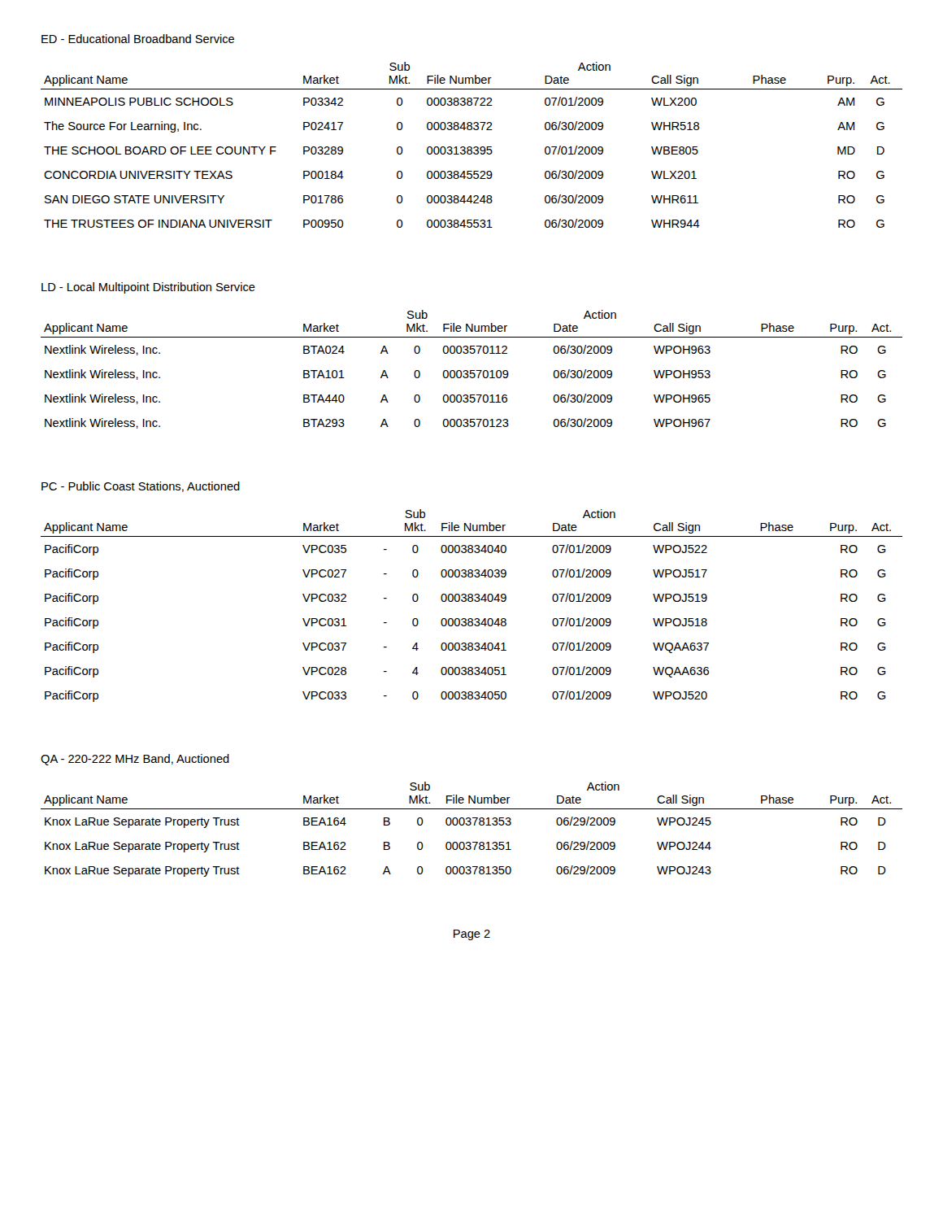ED - Educational Broadband Service
| | | Sub | | Action | | | | |
| --- | --- | --- | --- | --- | --- | --- | --- | --- |
| Applicant Name | Market | Mkt. | File Number | Date | Call Sign | Phase | Purp. | Act. |
| MINNEAPOLIS PUBLIC SCHOOLS | P03342 | 0 | 0003838722 | 07/01/2009 | WLX200 | | AM | G |
| The Source For Learning, Inc. | P02417 | 0 | 0003848372 | 06/30/2009 | WHR518 | | AM | G |
| THE SCHOOL BOARD OF LEE COUNTY F | P03289 | 0 | 0003138395 | 07/01/2009 | WBE805 | | MD | D |
| CONCORDIA UNIVERSITY TEXAS | P00184 | 0 | 0003845529 | 06/30/2009 | WLX201 | | RO | G |
| SAN DIEGO STATE UNIVERSITY | P01786 | 0 | 0003844248 | 06/30/2009 | WHR611 | | RO | G |
| THE TRUSTEES OF INDIANA UNIVERSIT | P00950 | 0 | 0003845531 | 06/30/2009 | WHR944 | | RO | G |
LD - Local Multipoint Distribution Service
| | | | Sub | | Action | | | | |
| --- | --- | --- | --- | --- | --- | --- | --- | --- | --- |
| Applicant Name | Market | | Mkt. | File Number | Date | Call Sign | Phase | Purp. | Act. |
| Nextlink Wireless, Inc. | BTA024 | A | 0 | 0003570112 | 06/30/2009 | WPOH963 | | RO | G |
| Nextlink Wireless, Inc. | BTA101 | A | 0 | 0003570109 | 06/30/2009 | WPOH953 | | RO | G |
| Nextlink Wireless, Inc. | BTA440 | A | 0 | 0003570116 | 06/30/2009 | WPOH965 | | RO | G |
| Nextlink Wireless, Inc. | BTA293 | A | 0 | 0003570123 | 06/30/2009 | WPOH967 | | RO | G |
PC - Public Coast Stations, Auctioned
| | | | Sub | | Action | | | | |
| --- | --- | --- | --- | --- | --- | --- | --- | --- | --- |
| Applicant Name | Market | | Mkt. | File Number | Date | Call Sign | Phase | Purp. | Act. |
| PacifiCorp | VPC035 | - | 0 | 0003834040 | 07/01/2009 | WPOJ522 | | RO | G |
| PacifiCorp | VPC027 | - | 0 | 0003834039 | 07/01/2009 | WPOJ517 | | RO | G |
| PacifiCorp | VPC032 | - | 0 | 0003834049 | 07/01/2009 | WPOJ519 | | RO | G |
| PacifiCorp | VPC031 | - | 0 | 0003834048 | 07/01/2009 | WPOJ518 | | RO | G |
| PacifiCorp | VPC037 | - | 4 | 0003834041 | 07/01/2009 | WQAA637 | | RO | G |
| PacifiCorp | VPC028 | - | 4 | 0003834051 | 07/01/2009 | WQAA636 | | RO | G |
| PacifiCorp | VPC033 | - | 0 | 0003834050 | 07/01/2009 | WPOJ520 | | RO | G |
QA - 220-222 MHz Band, Auctioned
| | | | Sub | | Action | | | | |
| --- | --- | --- | --- | --- | --- | --- | --- | --- | --- |
| Applicant Name | Market | | Mkt. | File Number | Date | Call Sign | Phase | Purp. | Act. |
| Knox LaRue Separate Property Trust | BEA164 | B | 0 | 0003781353 | 06/29/2009 | WPOJ245 | | RO | D |
| Knox LaRue Separate Property Trust | BEA162 | B | 0 | 0003781351 | 06/29/2009 | WPOJ244 | | RO | D |
| Knox LaRue Separate Property Trust | BEA162 | A | 0 | 0003781350 | 06/29/2009 | WPOJ243 | | RO | D |
Page 2